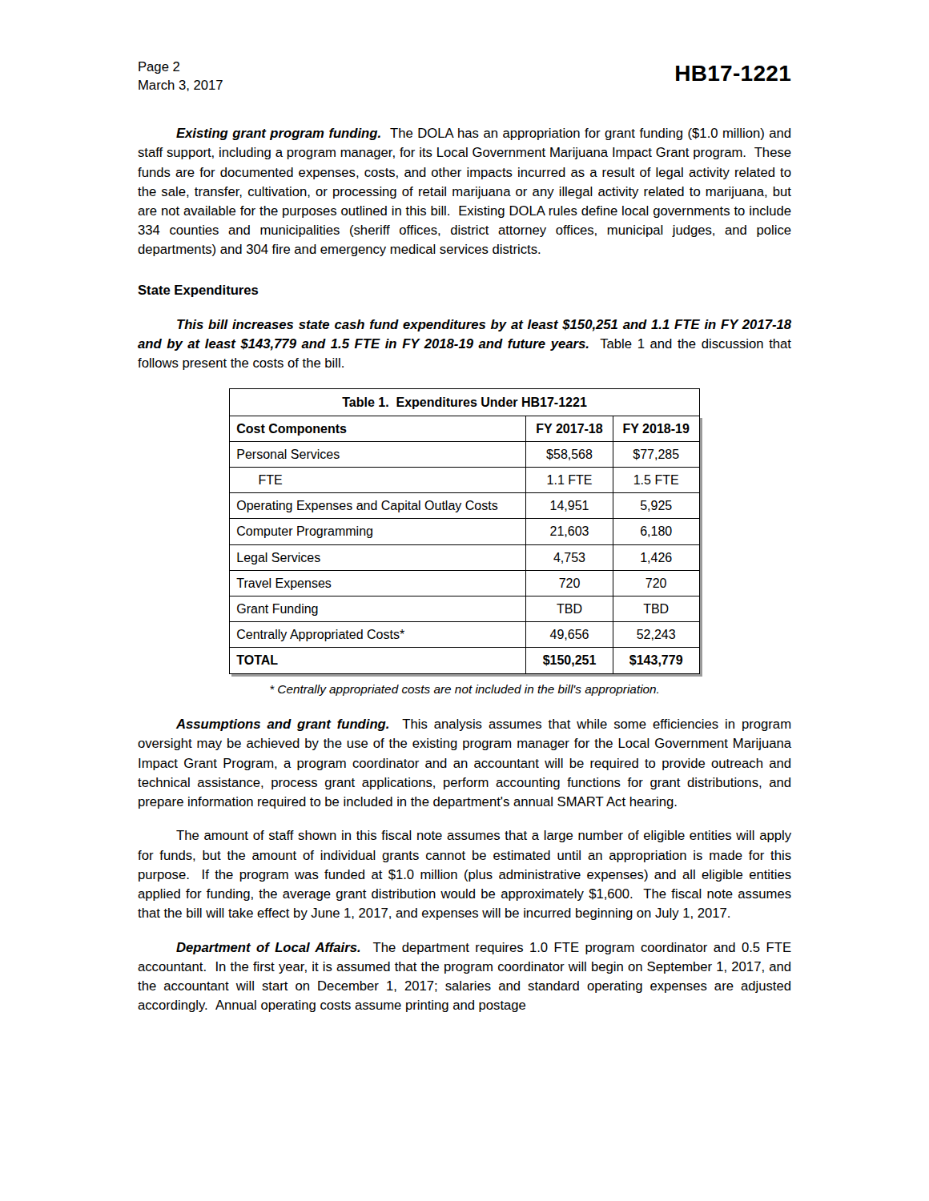Page 2
March 3, 2017
HB17-1221
Existing grant program funding. The DOLA has an appropriation for grant funding ($1.0 million) and staff support, including a program manager, for its Local Government Marijuana Impact Grant program. These funds are for documented expenses, costs, and other impacts incurred as a result of legal activity related to the sale, transfer, cultivation, or processing of retail marijuana or any illegal activity related to marijuana, but are not available for the purposes outlined in this bill. Existing DOLA rules define local governments to include 334 counties and municipalities (sheriff offices, district attorney offices, municipal judges, and police departments) and 304 fire and emergency medical services districts.
State Expenditures
This bill increases state cash fund expenditures by at least $150,251 and 1.1 FTE in FY 2017-18 and by at least $143,779 and 1.5 FTE in FY 2018-19 and future years. Table 1 and the discussion that follows present the costs of the bill.
Table 1. Expenditures Under HB17-1221
| Cost Components | FY 2017-18 | FY 2018-19 |
| --- | --- | --- |
| Personal Services | $58,568 | $77,285 |
| FTE | 1.1 FTE | 1.5 FTE |
| Operating Expenses and Capital Outlay Costs | 14,951 | 5,925 |
| Computer Programming | 21,603 | 6,180 |
| Legal Services | 4,753 | 1,426 |
| Travel Expenses | 720 | 720 |
| Grant Funding | TBD | TBD |
| Centrally Appropriated Costs* | 49,656 | 52,243 |
| TOTAL | $150,251 | $143,779 |
* Centrally appropriated costs are not included in the bill's appropriation.
Assumptions and grant funding. This analysis assumes that while some efficiencies in program oversight may be achieved by the use of the existing program manager for the Local Government Marijuana Impact Grant Program, a program coordinator and an accountant will be required to provide outreach and technical assistance, process grant applications, perform accounting functions for grant distributions, and prepare information required to be included in the department's annual SMART Act hearing.
The amount of staff shown in this fiscal note assumes that a large number of eligible entities will apply for funds, but the amount of individual grants cannot be estimated until an appropriation is made for this purpose. If the program was funded at $1.0 million (plus administrative expenses) and all eligible entities applied for funding, the average grant distribution would be approximately $1,600. The fiscal note assumes that the bill will take effect by June 1, 2017, and expenses will be incurred beginning on July 1, 2017.
Department of Local Affairs. The department requires 1.0 FTE program coordinator and 0.5 FTE accountant. In the first year, it is assumed that the program coordinator will begin on September 1, 2017, and the accountant will start on December 1, 2017; salaries and standard operating expenses are adjusted accordingly. Annual operating costs assume printing and postage